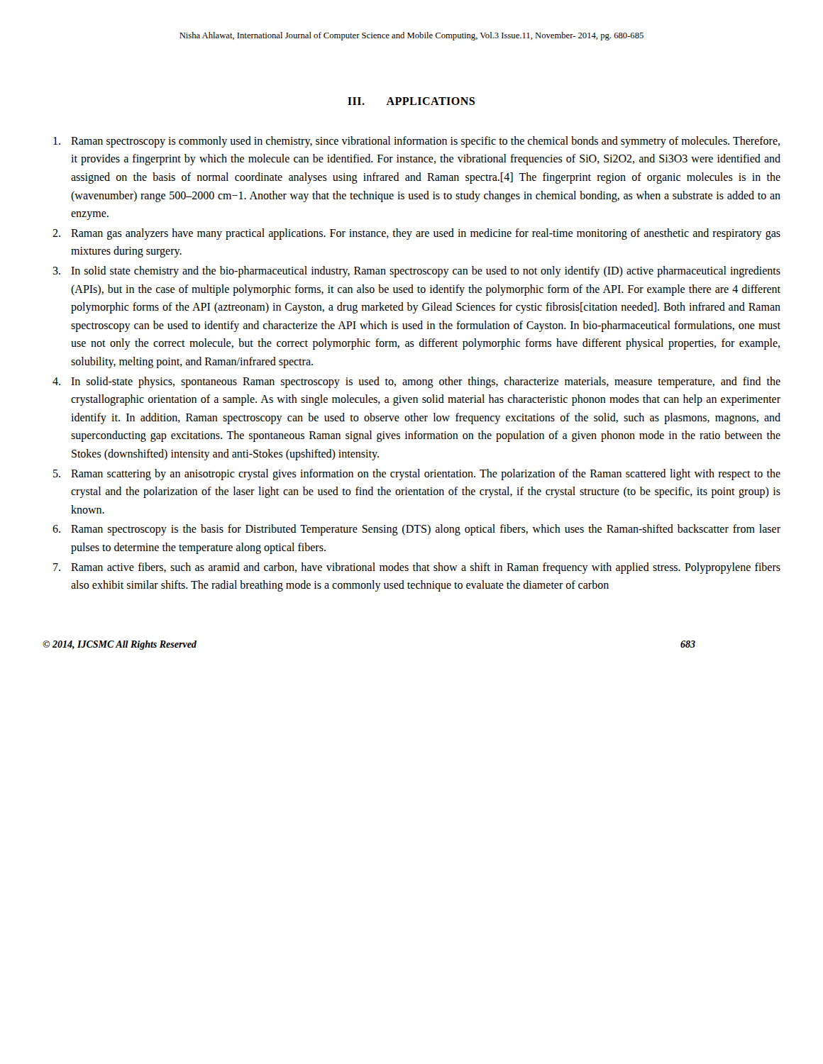Nisha Ahlawat, International Journal of Computer Science and Mobile Computing, Vol.3 Issue.11, November- 2014, pg. 680-685
III. APPLICATIONS
Raman spectroscopy is commonly used in chemistry, since vibrational information is specific to the chemical bonds and symmetry of molecules. Therefore, it provides a fingerprint by which the molecule can be identified. For instance, the vibrational frequencies of SiO, Si2O2, and Si3O3 were identified and assigned on the basis of normal coordinate analyses using infrared and Raman spectra.[4] The fingerprint region of organic molecules is in the (wavenumber) range 500–2000 cm−1. Another way that the technique is used is to study changes in chemical bonding, as when a substrate is added to an enzyme.
Raman gas analyzers have many practical applications. For instance, they are used in medicine for real-time monitoring of anesthetic and respiratory gas mixtures during surgery.
In solid state chemistry and the bio-pharmaceutical industry, Raman spectroscopy can be used to not only identify (ID) active pharmaceutical ingredients (APIs), but in the case of multiple polymorphic forms, it can also be used to identify the polymorphic form of the API. For example there are 4 different polymorphic forms of the API (aztreonam) in Cayston, a drug marketed by Gilead Sciences for cystic fibrosis[citation needed]. Both infrared and Raman spectroscopy can be used to identify and characterize the API which is used in the formulation of Cayston. In bio-pharmaceutical formulations, one must use not only the correct molecule, but the correct polymorphic form, as different polymorphic forms have different physical properties, for example, solubility, melting point, and Raman/infrared spectra.
In solid-state physics, spontaneous Raman spectroscopy is used to, among other things, characterize materials, measure temperature, and find the crystallographic orientation of a sample. As with single molecules, a given solid material has characteristic phonon modes that can help an experimenter identify it. In addition, Raman spectroscopy can be used to observe other low frequency excitations of the solid, such as plasmons, magnons, and superconducting gap excitations. The spontaneous Raman signal gives information on the population of a given phonon mode in the ratio between the Stokes (downshifted) intensity and anti-Stokes (upshifted) intensity.
Raman scattering by an anisotropic crystal gives information on the crystal orientation. The polarization of the Raman scattered light with respect to the crystal and the polarization of the laser light can be used to find the orientation of the crystal, if the crystal structure (to be specific, its point group) is known.
Raman spectroscopy is the basis for Distributed Temperature Sensing (DTS) along optical fibers, which uses the Raman-shifted backscatter from laser pulses to determine the temperature along optical fibers.
Raman active fibers, such as aramid and carbon, have vibrational modes that show a shift in Raman frequency with applied stress. Polypropylene fibers also exhibit similar shifts. The radial breathing mode is a commonly used technique to evaluate the diameter of carbon
© 2014, IJCSMC All Rights Reserved 683